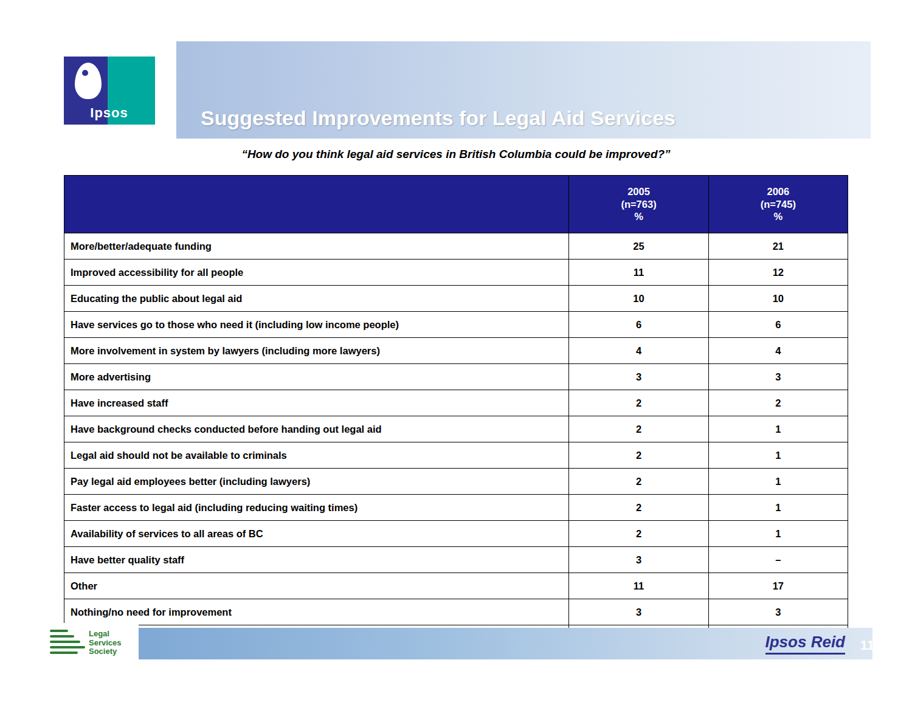Ipsos
Suggested Improvements for Legal Aid Services
“How do you think legal aid services in British Columbia could be improved?”
| | 2005 (n=763) % | 2006 (n=745) % |
| --- | --- | --- |
| More/better/adequate funding | 25 | 21 |
| Improved accessibility for all people | 11 | 12 |
| Educating the public about legal aid | 10 | 10 |
| Have services go to those who need it (including low income people) | 6 | 6 |
| More involvement in system by lawyers (including more lawyers) | 4 | 4 |
| More advertising | 3 | 3 |
| Have increased staff | 2 | 2 |
| Have background checks conducted before handing out legal aid | 2 | 1 |
| Legal aid should not be available to criminals | 2 | 1 |
| Pay legal aid employees better (including lawyers) | 2 | 1 |
| Faster access to legal aid (including reducing waiting times) | 2 | 1 |
| Availability of services to all areas of BC | 2 | 1 |
| Have better quality staff | 3 | – |
| Other | 11 | 17 |
| Nothing/no need for improvement | 3 | 3 |
| Don’t know | 36 | 34 |
Legal
Services
Society
Ipsos Reid
11